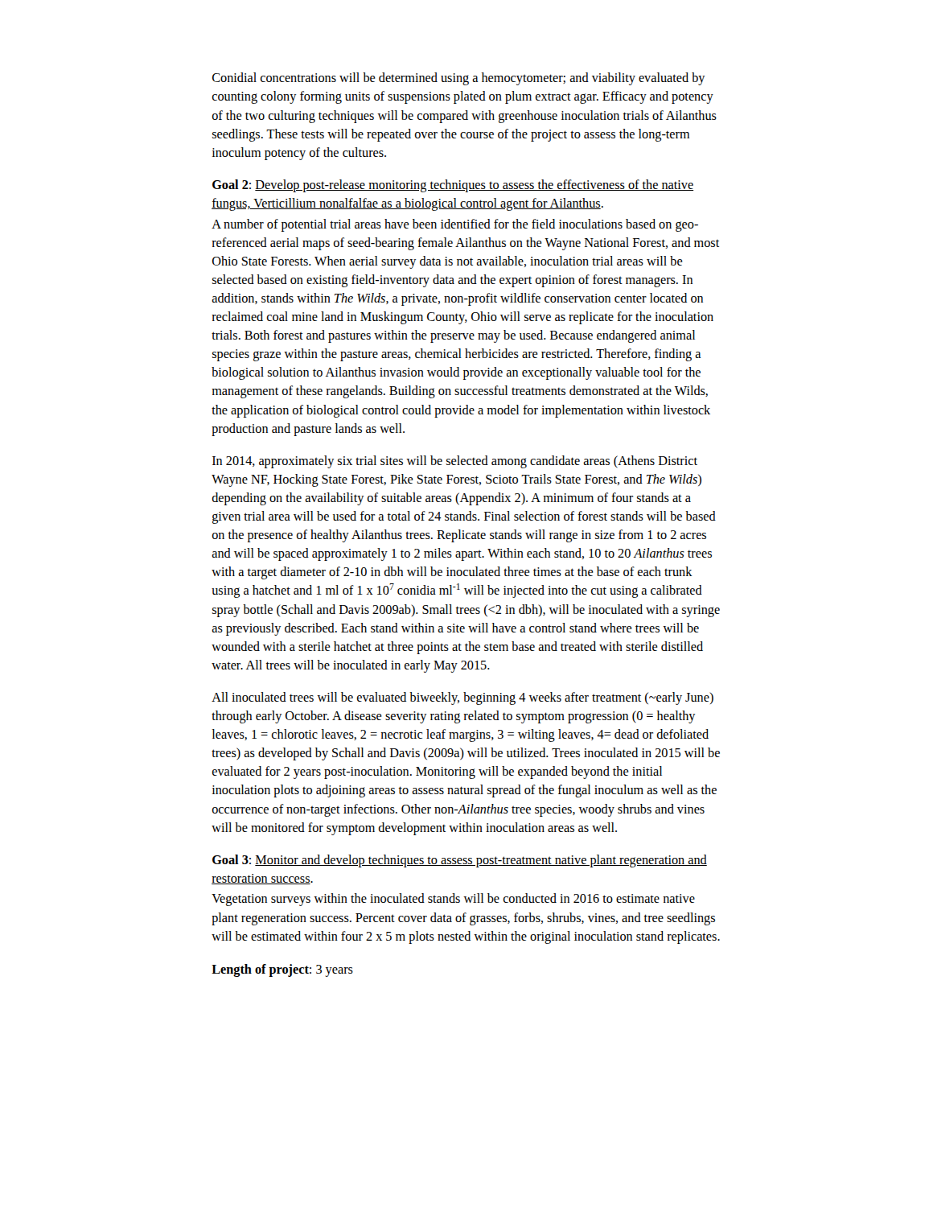Conidial concentrations will be determined using a hemocytometer; and viability evaluated by counting colony forming units of suspensions plated on plum extract agar. Efficacy and potency of the two culturing techniques will be compared with greenhouse inoculation trials of Ailanthus seedlings. These tests will be repeated over the course of the project to assess the long-term inoculum potency of the cultures.
Goal 2: Develop post-release monitoring techniques to assess the effectiveness of the native fungus, Verticillium nonalfalfae as a biological control agent for Ailanthus.
A number of potential trial areas have been identified for the field inoculations based on geo-referenced aerial maps of seed-bearing female Ailanthus on the Wayne National Forest, and most Ohio State Forests. When aerial survey data is not available, inoculation trial areas will be selected based on existing field-inventory data and the expert opinion of forest managers. In addition, stands within The Wilds, a private, non-profit wildlife conservation center located on reclaimed coal mine land in Muskingum County, Ohio will serve as replicate for the inoculation trials. Both forest and pastures within the preserve may be used. Because endangered animal species graze within the pasture areas, chemical herbicides are restricted. Therefore, finding a biological solution to Ailanthus invasion would provide an exceptionally valuable tool for the management of these rangelands. Building on successful treatments demonstrated at the Wilds, the application of biological control could provide a model for implementation within livestock production and pasture lands as well.
In 2014, approximately six trial sites will be selected among candidate areas (Athens District Wayne NF, Hocking State Forest, Pike State Forest, Scioto Trails State Forest, and The Wilds) depending on the availability of suitable areas (Appendix 2). A minimum of four stands at a given trial area will be used for a total of 24 stands. Final selection of forest stands will be based on the presence of healthy Ailanthus trees. Replicate stands will range in size from 1 to 2 acres and will be spaced approximately 1 to 2 miles apart. Within each stand, 10 to 20 Ailanthus trees with a target diameter of 2-10 in dbh will be inoculated three times at the base of each trunk using a hatchet and 1 ml of 1 x 107 conidia ml-1 will be injected into the cut using a calibrated spray bottle (Schall and Davis 2009ab). Small trees (<2 in dbh), will be inoculated with a syringe as previously described. Each stand within a site will have a control stand where trees will be wounded with a sterile hatchet at three points at the stem base and treated with sterile distilled water. All trees will be inoculated in early May 2015.
All inoculated trees will be evaluated biweekly, beginning 4 weeks after treatment (~early June) through early October. A disease severity rating related to symptom progression (0 = healthy leaves, 1 = chlorotic leaves, 2 = necrotic leaf margins, 3 = wilting leaves, 4= dead or defoliated trees) as developed by Schall and Davis (2009a) will be utilized. Trees inoculated in 2015 will be evaluated for 2 years post-inoculation. Monitoring will be expanded beyond the initial inoculation plots to adjoining areas to assess natural spread of the fungal inoculum as well as the occurrence of non-target infections. Other non-Ailanthus tree species, woody shrubs and vines will be monitored for symptom development within inoculation areas as well.
Goal 3: Monitor and develop techniques to assess post-treatment native plant regeneration and restoration success.
Vegetation surveys within the inoculated stands will be conducted in 2016 to estimate native plant regeneration success. Percent cover data of grasses, forbs, shrubs, vines, and tree seedlings will be estimated within four 2 x 5 m plots nested within the original inoculation stand replicates.
Length of project: 3 years